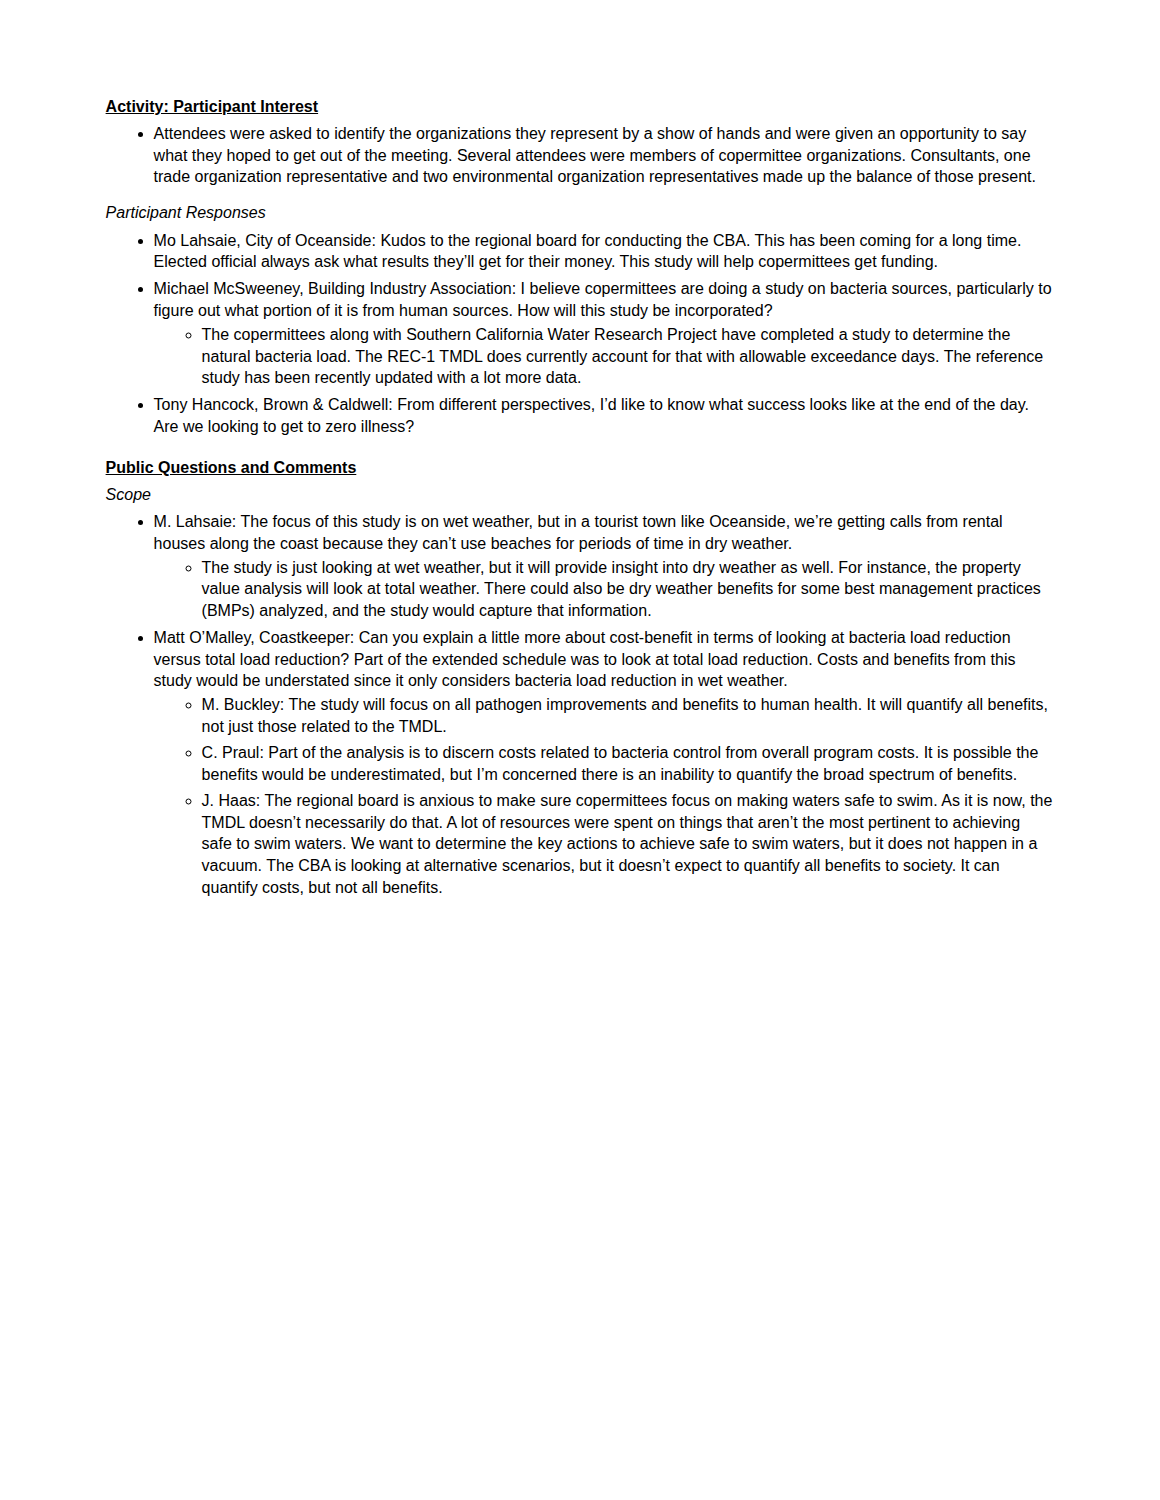Activity: Participant Interest
Attendees were asked to identify the organizations they represent by a show of hands and were given an opportunity to say what they hoped to get out of the meeting. Several attendees were members of copermittee organizations. Consultants, one trade organization representative and two environmental organization representatives made up the balance of those present.
Participant Responses
Mo Lahsaie, City of Oceanside: Kudos to the regional board for conducting the CBA. This has been coming for a long time. Elected official always ask what results they’ll get for their money. This study will help copermittees get funding.
Michael McSweeney, Building Industry Association: I believe copermittees are doing a study on bacteria sources, particularly to figure out what portion of it is from human sources. How will this study be incorporated?
The copermittees along with Southern California Water Research Project have completed a study to determine the natural bacteria load. The REC-1 TMDL does currently account for that with allowable exceedance days. The reference study has been recently updated with a lot more data.
Tony Hancock, Brown & Caldwell: From different perspectives, I’d like to know what success looks like at the end of the day. Are we looking to get to zero illness?
Public Questions and Comments
Scope
M. Lahsaie: The focus of this study is on wet weather, but in a tourist town like Oceanside, we’re getting calls from rental houses along the coast because they can’t use beaches for periods of time in dry weather.
The study is just looking at wet weather, but it will provide insight into dry weather as well. For instance, the property value analysis will look at total weather. There could also be dry weather benefits for some best management practices (BMPs) analyzed, and the study would capture that information.
Matt O’Malley, Coastkeeper: Can you explain a little more about cost-benefit in terms of looking at bacteria load reduction versus total load reduction? Part of the extended schedule was to look at total load reduction. Costs and benefits from this study would be understated since it only considers bacteria load reduction in wet weather.
M. Buckley: The study will focus on all pathogen improvements and benefits to human health. It will quantify all benefits, not just those related to the TMDL.
C. Praul: Part of the analysis is to discern costs related to bacteria control from overall program costs. It is possible the benefits would be underestimated, but I’m concerned there is an inability to quantify the broad spectrum of benefits.
J. Haas: The regional board is anxious to make sure copermittees focus on making waters safe to swim. As it is now, the TMDL doesn’t necessarily do that. A lot of resources were spent on things that aren’t the most pertinent to achieving safe to swim waters. We want to determine the key actions to achieve safe to swim waters, but it does not happen in a vacuum. The CBA is looking at alternative scenarios, but it doesn’t expect to quantify all benefits to society. It can quantify costs, but not all benefits.